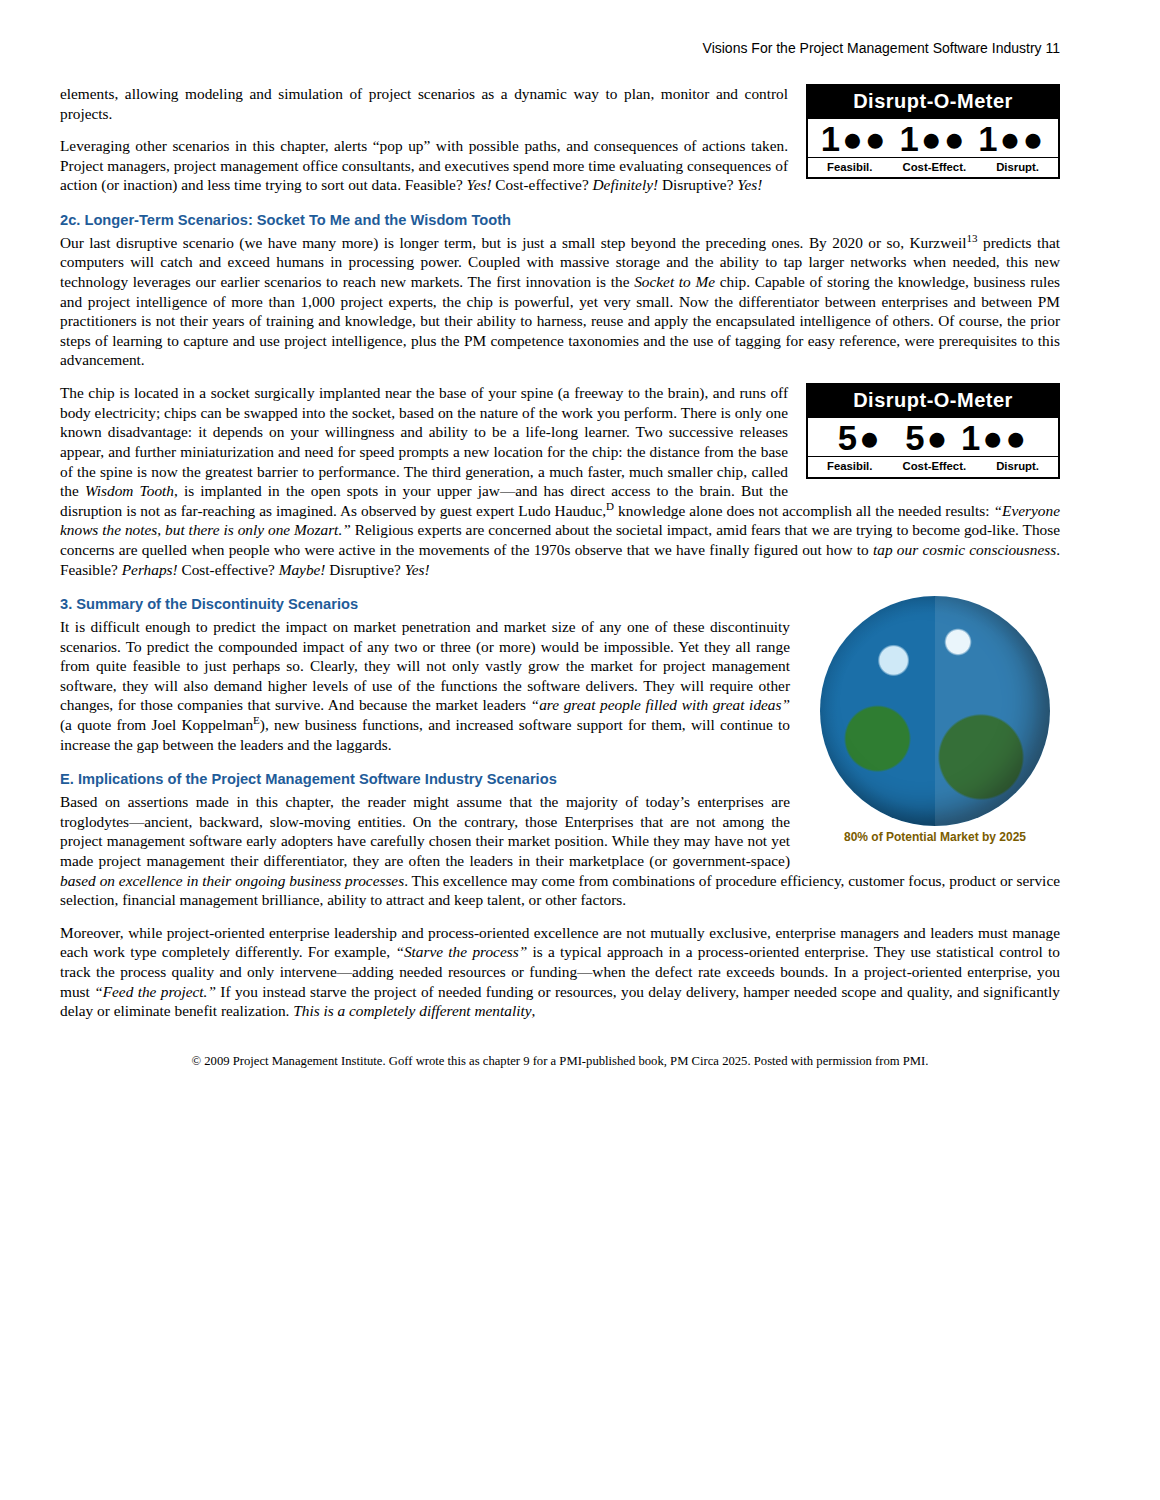Visions For the Project Management Software Industry 11
Disrupt-O-Meter
1●● 1●● 1●●
Feasibil. Cost-Effect. Disrupt.
elements, allowing modeling and simulation of project scenarios as a dynamic way to plan, monitor and control projects.
Leveraging other scenarios in this chapter, alerts “pop up” with possible paths, and consequences of actions taken. Project managers, project management office consultants, and executives spend more time evaluating consequences of action (or inaction) and less time trying to sort out data. Feasible? Yes! Cost-effective? Definitely! Disruptive? Yes!
2c. Longer-Term Scenarios: Socket To Me and the Wisdom Tooth
Our last disruptive scenario (we have many more) is longer term, but is just a small step beyond the preceding ones. By 2020 or so, Kurzweil13 predicts that computers will catch and exceed humans in processing power. Coupled with massive storage and the ability to tap larger networks when needed, this new technology leverages our earlier scenarios to reach new markets. The first innovation is the Socket to Me chip. Capable of storing the knowledge, business rules and project intelligence of more than 1,000 project experts, the chip is powerful, yet very small. Now the differentiator between enterprises and between PM practitioners is not their years of training and knowledge, but their ability to harness, reuse and apply the encapsulated intelligence of others. Of course, the prior steps of learning to capture and use project intelligence, plus the PM competence taxonomies and the use of tagging for easy reference, were prerequisites to this advancement.
Disrupt-O-Meter
5● 5● 1●●
Feasibil. Cost-Effect. Disrupt.
The chip is located in a socket surgically implanted near the base of your spine (a freeway to the brain), and runs off body electricity; chips can be swapped into the socket, based on the nature of the work you perform. There is only one known disadvantage: it depends on your willingness and ability to be a life-long learner. Two successive releases appear, and further miniaturization and need for speed prompts a new location for the chip: the distance from the base of the spine is now the greatest barrier to performance. The third generation, a much faster, much smaller chip, called the Wisdom Tooth, is implanted in the open spots in your upper jaw—and has direct access to the brain. But the disruption is not as far-reaching as imagined. As observed by guest expert Ludo Hauduc,D knowledge alone does not accomplish all the needed results: “Everyone knows the notes, but there is only one Mozart.” Religious experts are concerned about the societal impact, amid fears that we are trying to become god-like. Those concerns are quelled when people who were active in the movements of the 1970s observe that we have finally figured out how to tap our cosmic consciousness. Feasible? Perhaps! Cost-effective? Maybe! Disruptive? Yes!
80% of Potential Market by 2025
3. Summary of the Discontinuity Scenarios
It is difficult enough to predict the impact on market penetration and market size of any one of these discontinuity scenarios. To predict the compounded impact of any two or three (or more) would be impossible. Yet they all range from quite feasible to just perhaps so. Clearly, they will not only vastly grow the market for project management software, they will also demand higher levels of use of the functions the software delivers. They will require other changes, for those companies that survive. And because the market leaders “are great people filled with great ideas” (a quote from Joel KoppelmanE), new business functions, and increased software support for them, will continue to increase the gap between the leaders and the laggards.
E. Implications of the Project Management Software Industry Scenarios
Based on assertions made in this chapter, the reader might assume that the majority of today’s enterprises are troglodytes—ancient, backward, slow-moving entities. On the contrary, those Enterprises that are not among the project management software early adopters have carefully chosen their market position. While they may have not yet made project management their differentiator, they are often the leaders in their marketplace (or government-space) based on excellence in their ongoing business processes. This excellence may come from combinations of procedure efficiency, customer focus, product or service selection, financial management brilliance, ability to attract and keep talent, or other factors.
Moreover, while project-oriented enterprise leadership and process-oriented excellence are not mutually exclusive, enterprise managers and leaders must manage each work type completely differently. For example, “Starve the process” is a typical approach in a process-oriented enterprise. They use statistical control to track the process quality and only intervene—adding needed resources or funding—when the defect rate exceeds bounds. In a project-oriented enterprise, you must “Feed the project.” If you instead starve the project of needed funding or resources, you delay delivery, hamper needed scope and quality, and significantly delay or eliminate benefit realization. This is a completely different mentality,
© 2009 Project Management Institute. Goff wrote this as chapter 9 for a PMI-published book, PM Circa 2025. Posted with permission from PMI.